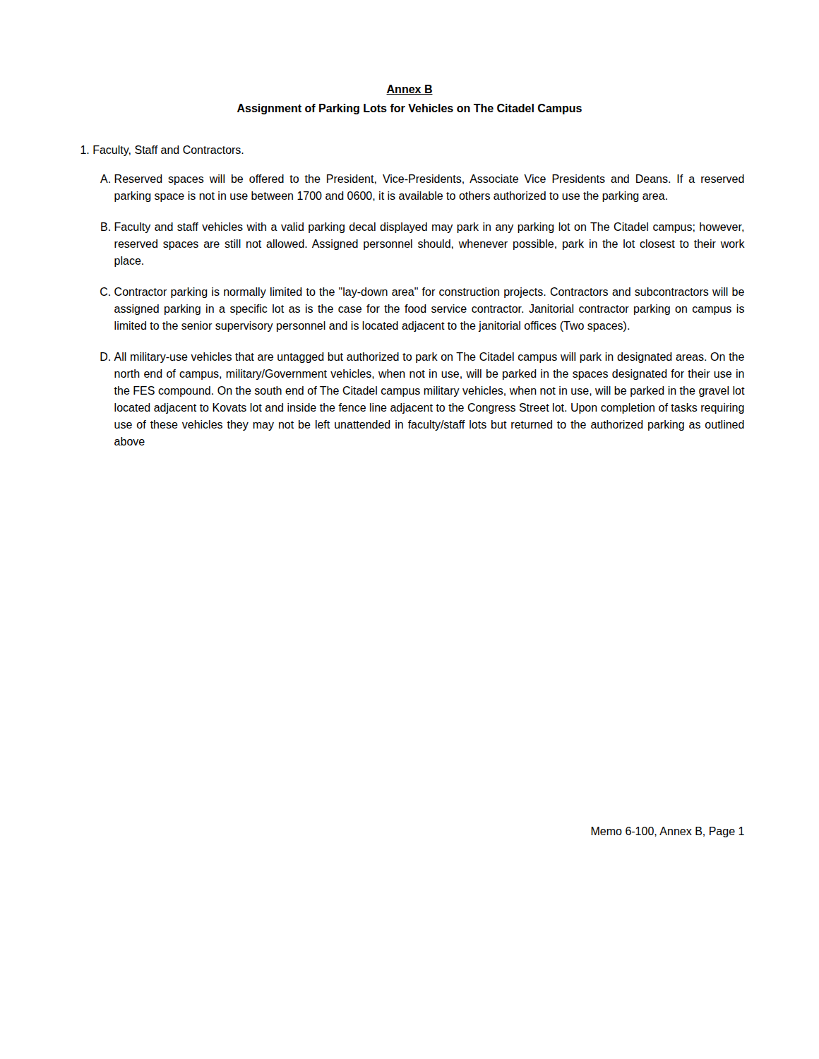Annex B Assignment of Parking Lots for Vehicles on The Citadel Campus
Faculty, Staff and Contractors.
Reserved spaces will be offered to the President, Vice-Presidents, Associate Vice Presidents and Deans. If a reserved parking space is not in use between 1700 and 0600, it is available to others authorized to use the parking area.
Faculty and staff vehicles with a valid parking decal displayed may park in any parking lot on The Citadel campus; however, reserved spaces are still not allowed. Assigned personnel should, whenever possible, park in the lot closest to their work place.
Contractor parking is normally limited to the "lay-down area" for construction projects. Contractors and subcontractors will be assigned parking in a specific lot as is the case for the food service contractor. Janitorial contractor parking on campus is limited to the senior supervisory personnel and is located adjacent to the janitorial offices (Two spaces).
All military-use vehicles that are untagged but authorized to park on The Citadel campus will park in designated areas. On the north end of campus, military/Government vehicles, when not in use, will be parked in the spaces designated for their use in the FES compound. On the south end of The Citadel campus military vehicles, when not in use, will be parked in the gravel lot located adjacent to Kovats lot and inside the fence line adjacent to the Congress Street lot. Upon completion of tasks requiring use of these vehicles they may not be left unattended in faculty/staff lots but returned to the authorized parking as outlined above
Memo 6-100, Annex B, Page 1